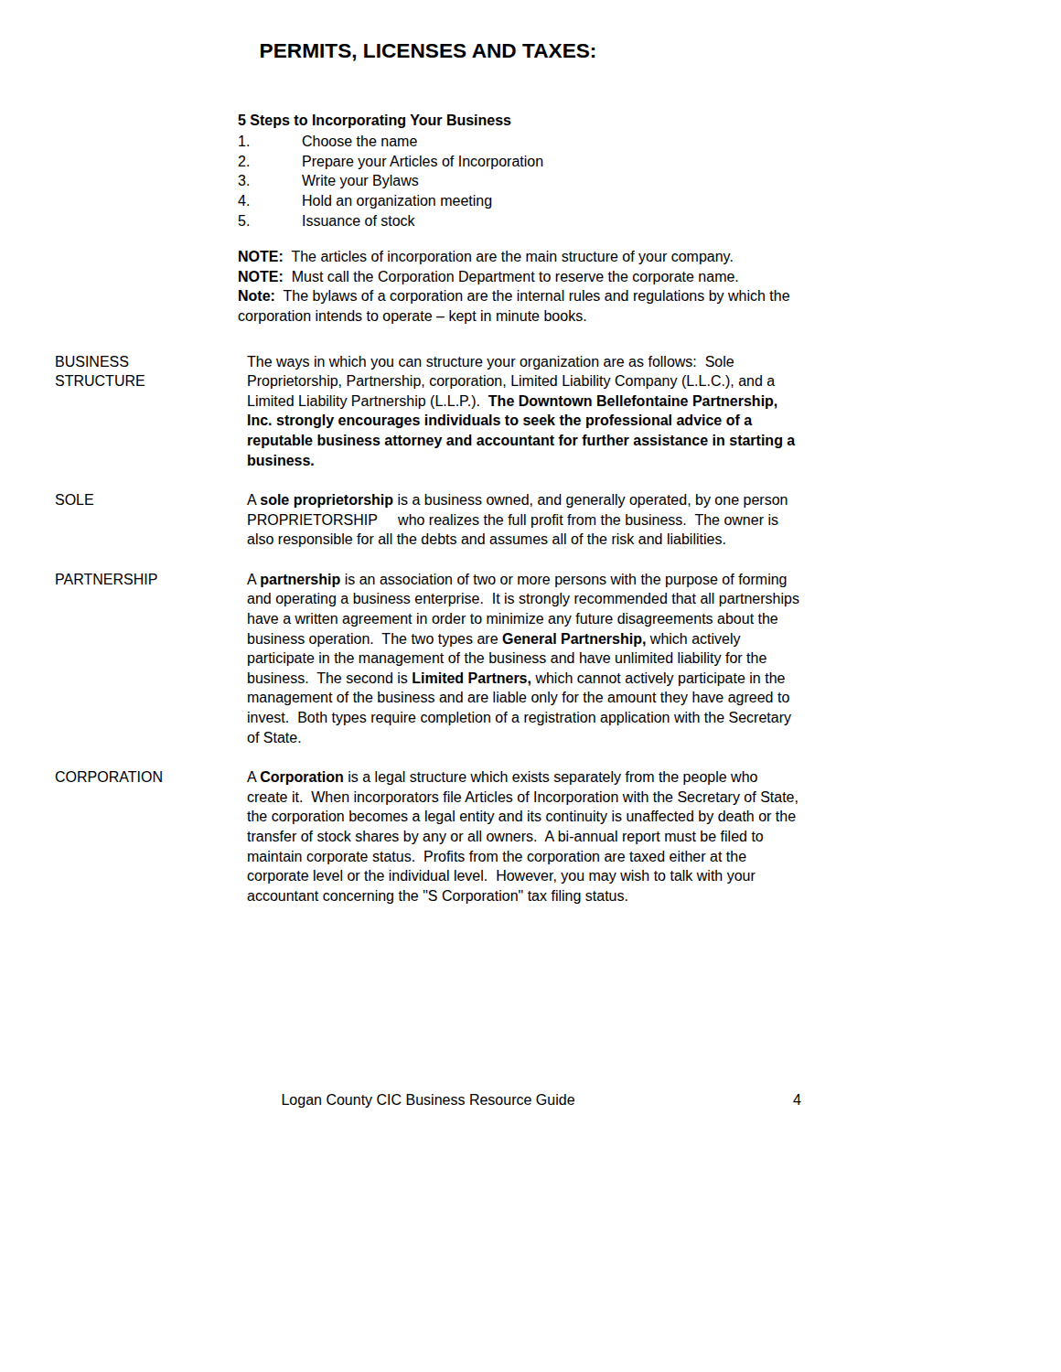PERMITS, LICENSES AND TAXES:
5 Steps to Incorporating Your Business
1. Choose the name
2. Prepare your Articles of Incorporation
3. Write your Bylaws
4. Hold an organization meeting
5. Issuance of stock
NOTE: The articles of incorporation are the main structure of your company.
NOTE: Must call the Corporation Department to reserve the corporate name.
Note: The bylaws of a corporation are the internal rules and regulations by which the corporation intends to operate – kept in minute books.
| BUSINESS STRUCTURE | The ways in which you can structure your organization are as follows: Sole Proprietorship, Partnership, corporation, Limited Liability Company (L.L.C.), and a Limited Liability Partnership (L.L.P.). The Downtown Bellefontaine Partnership, Inc. strongly encourages individuals to seek the professional advice of a reputable business attorney and accountant for further assistance in starting a business. |
| SOLE | A sole proprietorship is a business owned, and generally operated, by one person PROPRIETORSHIP who realizes the full profit from the business. The owner is also responsible for all the debts and assumes all of the risk and liabilities. |
| PARTNERSHIP | A partnership is an association of two or more persons with the purpose of forming and operating a business enterprise. It is strongly recommended that all partnerships have a written agreement in order to minimize any future disagreements about the business operation. The two types are General Partnership, which actively participate in the management of the business and have unlimited liability for the business. The second is Limited Partners, which cannot actively participate in the management of the business and are liable only for the amount they have agreed to invest. Both types require completion of a registration application with the Secretary of State. |
| CORPORATION | A Corporation is a legal structure which exists separately from the people who create it. When incorporators file Articles of Incorporation with the Secretary of State, the corporation becomes a legal entity and its continuity is unaffected by death or the transfer of stock shares by any or all owners. A bi-annual report must be filed to maintain corporate status. Profits from the corporation are taxed either at the corporate level or the individual level. However, you may wish to talk with your accountant concerning the "S Corporation" tax filing status. |
Logan County CIC Business Resource Guide
4